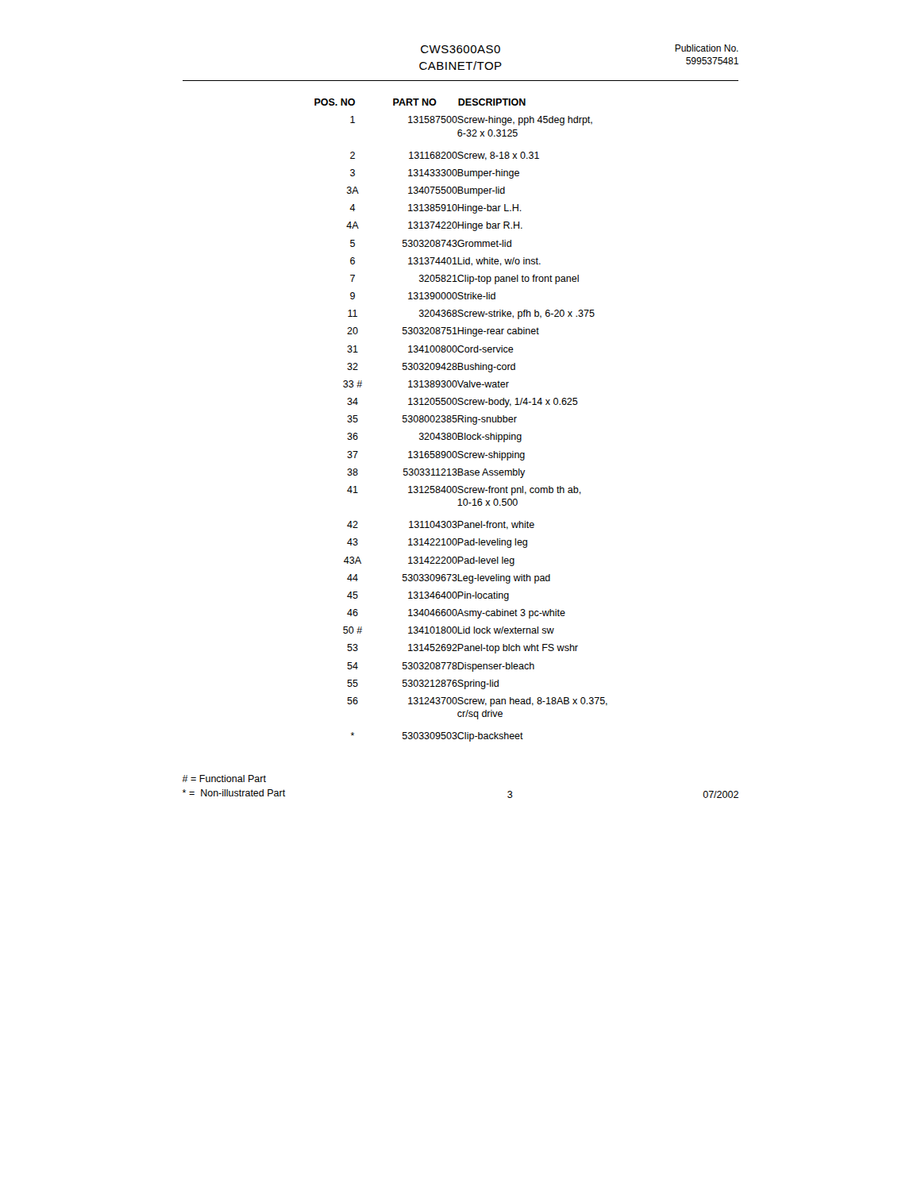Publication No.
5995375481
CWS3600AS0
CABINET/TOP
| POS. NO | PART NO | DESCRIPTION |
| --- | --- | --- |
| 1 | 131587500 | Screw-hinge, pph 45deg hdrpt, 6-32 x 0.3125 |
| 2 | 131168200 | Screw, 8-18 x 0.31 |
| 3 | 131433300 | Bumper-hinge |
| 3A | 134075500 | Bumper-lid |
| 4 | 131385910 | Hinge-bar L.H. |
| 4A | 131374220 | Hinge bar R.H. |
| 5 | 5303208743 | Grommet-lid |
| 6 | 131374401 | Lid, white, w/o inst. |
| 7 | 3205821 | Clip-top panel to front panel |
| 9 | 131390000 | Strike-lid |
| 11 | 3204368 | Screw-strike, pfh b, 6-20 x .375 |
| 20 | 5303208751 | Hinge-rear cabinet |
| 31 | 134100800 | Cord-service |
| 32 | 5303209428 | Bushing-cord |
| 33 # | 131389300 | Valve-water |
| 34 | 131205500 | Screw-body, 1/4-14 x 0.625 |
| 35 | 5308002385 | Ring-snubber |
| 36 | 3204380 | Block-shipping |
| 37 | 131658900 | Screw-shipping |
| 38 | 5303311213 | Base Assembly |
| 41 | 131258400 | Screw-front pnl, comb th ab, 10-16 x 0.500 |
| 42 | 131104303 | Panel-front, white |
| 43 | 131422100 | Pad-leveling leg |
| 43A | 131422200 | Pad-level leg |
| 44 | 5303309673 | Leg-leveling with pad |
| 45 | 131346400 | Pin-locating |
| 46 | 134046600 | Asmy-cabinet 3 pc-white |
| 50 # | 134101800 | Lid lock w/external sw |
| 53 | 131452692 | Panel-top blch wht FS wshr |
| 54 | 5303208778 | Dispenser-bleach |
| 55 | 5303212876 | Spring-lid |
| 56 | 131243700 | Screw, pan head, 8-18AB x 0.375, cr/sq drive |
| * | 5303309503 | Clip-backsheet |
# = Functional Part
* = Non-illustrated Part
3
07/2002